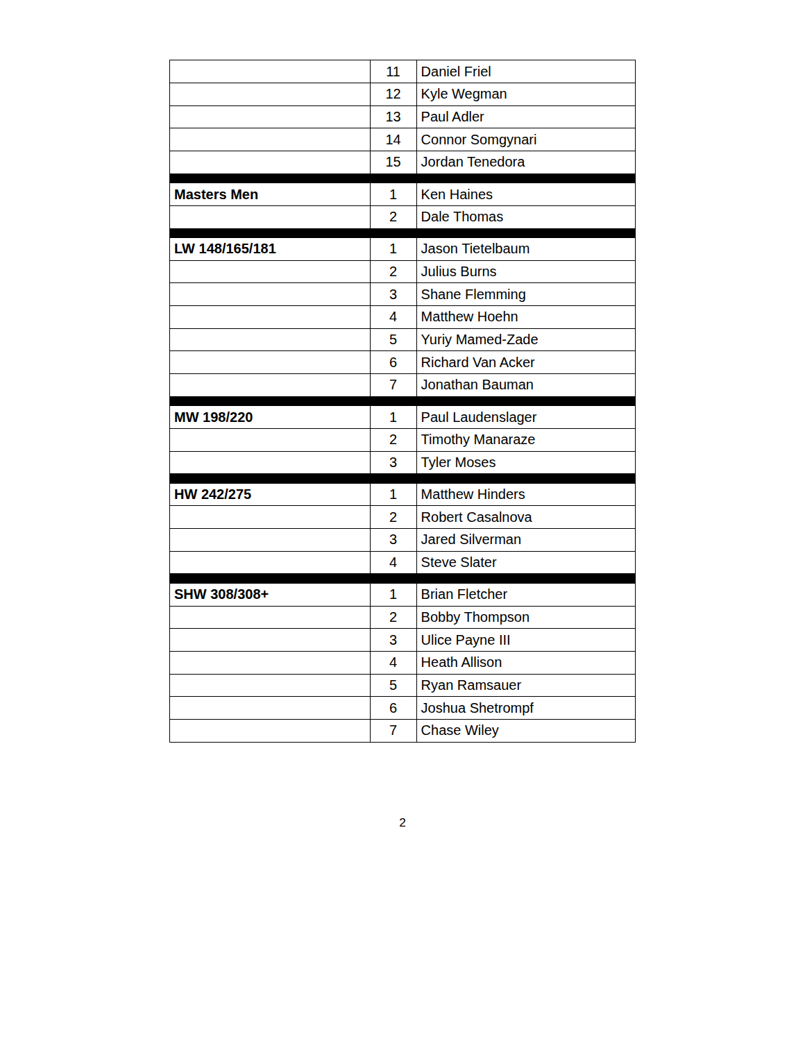| | 11 | Daniel Friel |
| | 12 | Kyle Wegman |
| | 13 | Paul Adler |
| | 14 | Connor Somgynari |
| | 15 | Jordan Tenedora |
| Masters Men | 1 | Ken Haines |
| | 2 | Dale Thomas |
| LW 148/165/181 | 1 | Jason Tietelbaum |
| | 2 | Julius Burns |
| | 3 | Shane Flemming |
| | 4 | Matthew Hoehn |
| | 5 | Yuriy Mamed-Zade |
| | 6 | Richard Van Acker |
| | 7 | Jonathan Bauman |
| MW 198/220 | 1 | Paul Laudenslager |
| | 2 | Timothy Manaraze |
| | 3 | Tyler Moses |
| HW 242/275 | 1 | Matthew Hinders |
| | 2 | Robert Casalnova |
| | 3 | Jared Silverman |
| | 4 | Steve Slater |
| SHW 308/308+ | 1 | Brian Fletcher |
| | 2 | Bobby Thompson |
| | 3 | Ulice Payne III |
| | 4 | Heath Allison |
| | 5 | Ryan Ramsauer |
| | 6 | Joshua Shetrompf |
| | 7 | Chase Wiley |
2